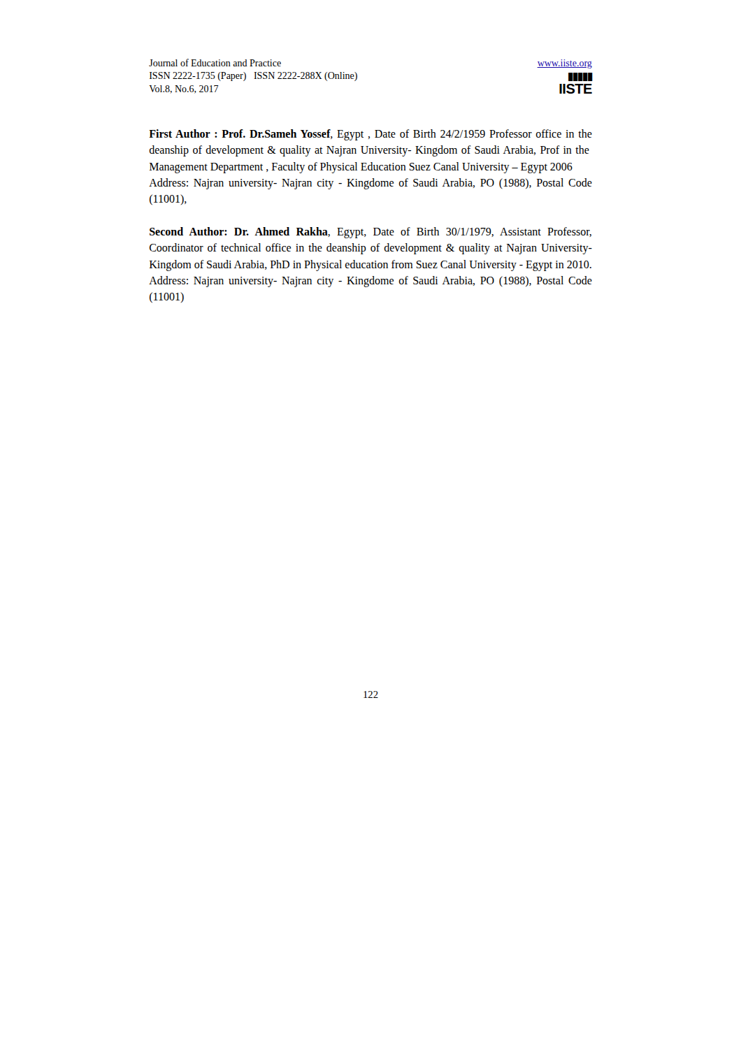Journal of Education and Practice
ISSN 2222-1735 (Paper) ISSN 2222-288X (Online)
Vol.8, No.6, 2017
www.iiste.org ▮▮▮▮▮ IISTE
First Author : Prof. Dr.Sameh Yossef, Egypt , Date of Birth 24/2/1959 Professor office in the deanship of development & quality at Najran University- Kingdom of Saudi Arabia, Prof in the Management Department , Faculty of Physical Education Suez Canal University – Egypt 2006
Address: Najran university- Najran city - Kingdome of Saudi Arabia, PO (1988), Postal Code (11001),
Second Author: Dr. Ahmed Rakha, Egypt, Date of Birth 30/1/1979, Assistant Professor, Coordinator of technical office in the deanship of development & quality at Najran University- Kingdom of Saudi Arabia, PhD in Physical education from Suez Canal University - Egypt in 2010. Address: Najran university- Najran city - Kingdome of Saudi Arabia, PO (1988), Postal Code (11001)
122